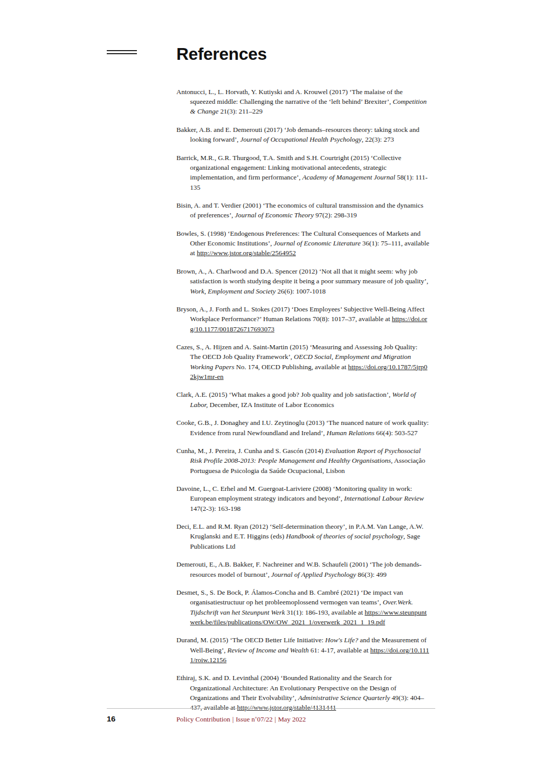References
Antonucci, L., L. Horvath, Y. Kutiyski and A. Krouwel (2017) ‘The malaise of the squeezed middle: Challenging the narrative of the ‘left behind’ Brexiter’, Competition & Change 21(3): 211–229
Bakker, A.B. and E. Demerouti (2017) ‘Job demands–resources theory: taking stock and looking forward’, Journal of Occupational Health Psychology, 22(3): 273
Barrick, M.R., G.R. Thurgood, T.A. Smith and S.H. Courtright (2015) ‘Collective organizational engagement: Linking motivational antecedents, strategic implementation, and firm performance’, Academy of Management Journal 58(1): 111-135
Bisin, A. and T. Verdier (2001) ‘The economics of cultural transmission and the dynamics of preferences’, Journal of Economic Theory 97(2): 298-319
Bowles, S. (1998) ‘Endogenous Preferences: The Cultural Consequences of Markets and Other Economic Institutions’, Journal of Economic Literature 36(1): 75–111, available at http://www.jstor.org/stable/2564952
Brown, A., A. Charlwood and D.A. Spencer (2012) ‘Not all that it might seem: why job satisfaction is worth studying despite it being a poor summary measure of job quality’, Work, Employment and Society 26(6): 1007-1018
Bryson, A., J. Forth and L. Stokes (2017) ‘Does Employees’ Subjective Well-Being Affect Workplace Performance?’ Human Relations 70(8): 1017–37, available at https://doi.org/10.1177/0018726717693073
Cazes, S., A. Hijzen and A. Saint-Martin (2015) ‘Measuring and Assessing Job Quality: The OECD Job Quality Framework’, OECD Social, Employment and Migration Working Papers No. 174, OECD Publishing, available at https://doi.org/10.1787/5jrp02kjw1mr-en
Clark, A.E. (2015) ‘What makes a good job? Job quality and job satisfaction’, World of Labor, December, IZA Institute of Labor Economics
Cooke, G.B., J. Donaghey and I.U. Zeytinoglu (2013) ‘The nuanced nature of work quality: Evidence from rural Newfoundland and Ireland’, Human Relations 66(4): 503-527
Cunha, M., J. Pereira, J. Cunha and S. Gascón (2014) Evaluation Report of Psychosocial Risk Profile 2008-2013: People Management and Healthy Organisations, Associação Portuguesa de Psicologia da Saúde Ocupacional, Lisbon
Davoine, L., C. Erhel and M. Guergoat-Lariviere (2008) ‘Monitoring quality in work: European employment strategy indicators and beyond’, International Labour Review 147(2-3): 163-198
Deci, E.L. and R.M. Ryan (2012) ‘Self-determination theory’, in P.A.M. Van Lange, A.W. Kruglanski and E.T. Higgins (eds) Handbook of theories of social psychology, Sage Publications Ltd
Demerouti, E., A.B. Bakker, F. Nachreiner and W.B. Schaufeli (2001) ‘The job demands-resources model of burnout’, Journal of Applied Psychology 86(3): 499
Desmet, S., S. De Bock, P. Álamos-Concha and B. Cambré (2021) ‘De impact van organisatiestructuur op het probleemoplossend vermogen van teams’, Over.Werk. Tijdschrift van het Steunpunt Werk 31(1): 186-193, available at https://www.steunpuntwerk.be/files/publications/OW/OW_2021_1/overwerk_2021_1_19.pdf
Durand, M. (2015) ‘The OECD Better Life Initiative: How's Life? and the Measurement of Well-Being’, Review of Income and Wealth 61: 4-17, available at https://doi.org/10.1111/roiw.12156
Ethiraj, S.K. and D. Levinthal (2004) ‘Bounded Rationality and the Search for Organizational Architecture: An Evolutionary Perspective on the Design of Organizations and Their Evolvability’, Administrative Science Quarterly 49(3): 404–437, available at http://www.jstor.org/stable/4131441
16
Policy Contribution|Issue n˚07/22|May 2022